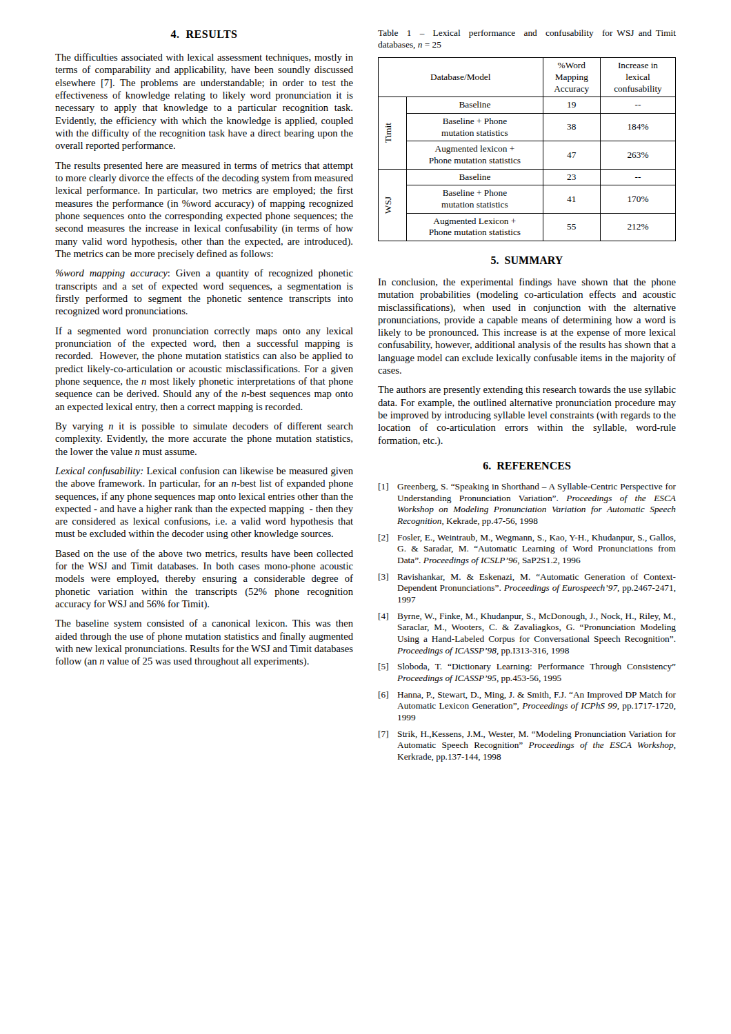4. RESULTS
The difficulties associated with lexical assessment techniques, mostly in terms of comparability and applicability, have been soundly discussed elsewhere [7]. The problems are understandable; in order to test the effectiveness of knowledge relating to likely word pronunciation it is necessary to apply that knowledge to a particular recognition task. Evidently, the efficiency with which the knowledge is applied, coupled with the difficulty of the recognition task have a direct bearing upon the overall reported performance.
The results presented here are measured in terms of metrics that attempt to more clearly divorce the effects of the decoding system from measured lexical performance. In particular, two metrics are employed; the first measures the performance (in %word accuracy) of mapping recognized phone sequences onto the corresponding expected phone sequences; the second measures the increase in lexical confusability (in terms of how many valid word hypothesis, other than the expected, are introduced). The metrics can be more precisely defined as follows:
%word mapping accuracy: Given a quantity of recognized phonetic transcripts and a set of expected word sequences, a segmentation is firstly performed to segment the phonetic sentence transcripts into recognized word pronunciations.
If a segmented word pronunciation correctly maps onto any lexical pronunciation of the expected word, then a successful mapping is recorded. However, the phone mutation statistics can also be applied to predict likely-co-articulation or acoustic misclassifications. For a given phone sequence, the n most likely phonetic interpretations of that phone sequence can be derived. Should any of the n-best sequences map onto an expected lexical entry, then a correct mapping is recorded.
By varying n it is possible to simulate decoders of different search complexity. Evidently, the more accurate the phone mutation statistics, the lower the value n must assume.
Lexical confusability: Lexical confusion can likewise be measured given the above framework. In particular, for an n-best list of expanded phone sequences, if any phone sequences map onto lexical entries other than the expected - and have a higher rank than the expected mapping - then they are considered as lexical confusions, i.e. a valid word hypothesis that must be excluded within the decoder using other knowledge sources.
Based on the use of the above two metrics, results have been collected for the WSJ and Timit databases. In both cases mono-phone acoustic models were employed, thereby ensuring a considerable degree of phonetic variation within the transcripts (52% phone recognition accuracy for WSJ and 56% for Timit).
The baseline system consisted of a canonical lexicon. This was then aided through the use of phone mutation statistics and finally augmented with new lexical pronunciations. Results for the WSJ and Timit databases follow (an n value of 25 was used throughout all experiments).
Table 1 – Lexical performance and confusability for WSJ and Timit databases, n = 25
| Database/Model | %Word Mapping Accuracy | Increase in lexical confusability |
| --- | --- | --- |
| Timit | Baseline | 19 | -- |
| Baseline + Phone mutation statistics | 38 | 184% |
| Augmented lexicon + Phone mutation statistics | 47 | 263% |
| WSJ | Baseline | 23 | -- |
| Baseline + Phone mutation statistics | 41 | 170% |
| Augmented Lexicon + Phone mutation statistics | 55 | 212% |
5. SUMMARY
In conclusion, the experimental findings have shown that the phone mutation probabilities (modeling co-articulation effects and acoustic misclassifications), when used in conjunction with the alternative pronunciations, provide a capable means of determining how a word is likely to be pronounced. This increase is at the expense of more lexical confusability, however, additional analysis of the results has shown that a language model can exclude lexically confusable items in the majority of cases.
The authors are presently extending this research towards the use syllabic data. For example, the outlined alternative pronunciation procedure may be improved by introducing syllable level constraints (with regards to the location of co-articulation errors within the syllable, word-rule formation, etc.).
6. REFERENCES
Greenberg, S. “Speaking in Shorthand – A Syllable-Centric Perspective for Understanding Pronunciation Variation”. Proceedings of the ESCA Workshop on Modeling Pronunciation Variation for Automatic Speech Recognition, Kekrade, pp.47-56, 1998
Fosler, E., Weintraub, M., Wegmann, S., Kao, Y-H., Khudanpur, S., Gallos, G. & Saradar, M. “Automatic Learning of Word Pronunciations from Data”. Proceedings of ICSLP’96, SaP2S1.2, 1996
Ravishankar, M. & Eskenazi, M. “Automatic Generation of Context-Dependent Pronunciations”. Proceedings of Eurospeech’97, pp.2467-2471, 1997
Byrne, W., Finke, M., Khudanpur, S., McDonough, J., Nock, H., Riley, M., Saraclar, M., Wooters, C. & Zavaliagkos, G. “Pronunciation Modeling Using a Hand-Labeled Corpus for Conversational Speech Recognition”. Proceedings of ICASSP’98, pp.I313-316, 1998
Sloboda, T. “Dictionary Learning: Performance Through Consistency” Proceedings of ICASSP’95, pp.453-56, 1995
Hanna, P., Stewart, D., Ming, J. & Smith, F.J. “An Improved DP Match for Automatic Lexicon Generation”, Proceedings of ICPhS 99, pp.1717-1720, 1999
Strik, H.,Kessens, J.M., Wester, M. “Modeling Pronunciation Variation for Automatic Speech Recognition” Proceedings of the ESCA Workshop, Kerkrade, pp.137-144, 1998